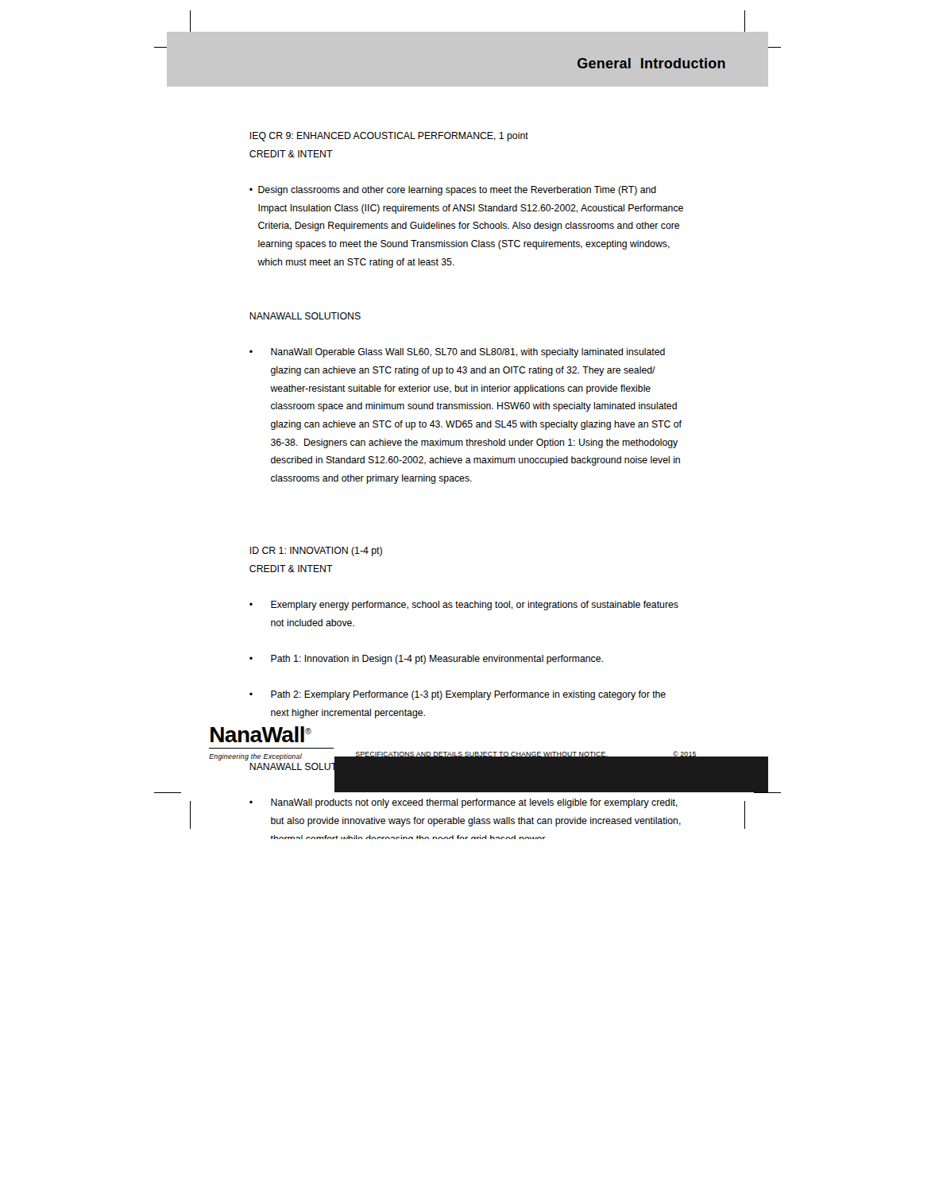General Introduction
IEQ CR 9: ENHANCED ACOUSTICAL PERFORMANCE, 1 point
CREDIT & INTENT
•
Design classrooms and other core learning spaces to meet the Reverberation Time (RT) and Impact Insulation Class (IIC) requirements of ANSI Standard S12.60-2002, Acoustical Performance Criteria, Design Requirements and Guidelines for Schools. Also design classrooms and other core learning spaces to meet the Sound Transmission Class (STC requirements, excepting windows, which must meet an STC rating of at least 35.
NANAWALL SOLUTIONS
•
NanaWall Operable Glass Wall SL60, SL70 and SL80/81, with specialty laminated insulated glazing can achieve an STC rating of up to 43 and an OITC rating of 32. They are sealed/ weather-resistant suitable for exterior use, but in interior applications can provide flexible classroom space and minimum sound transmission. HSW60 with specialty laminated insulated glazing can achieve an STC of up to 43. WD65 and SL45 with specialty glazing have an STC of 36-38. Designers can achieve the maximum threshold under Option 1: Using the methodology described in Standard S12.60-2002, achieve a maximum unoccupied background noise level in classrooms and other primary learning spaces.
ID CR 1: INNOVATION (1-4 pt)
CREDIT & INTENT
•
Exemplary energy performance, school as teaching tool, or integrations of sustainable features not included above.
•
Path 1: Innovation in Design (1-4 pt) Measurable environmental performance.
•
Path 2: Exemplary Performance (1-3 pt) Exemplary Performance in existing category for the next higher incremental percentage.
NANAWALL SOLUTIONS
•
NanaWall products not only exceed thermal performance at levels eligible for exemplary credit, but also provide innovative ways for operable glass walls that can provide increased ventilation, thermal comfort while decreasing the need for grid based power.
•
NanaWall Operable Glass Walls placed strategically can achieve daylighting in 95% of occupied spaces and may qualify for
Exemplary Performance.
•
NanaWall products allow the designer to create a smaller carbon footprint by using smaller square footage. The Operable glass wall allows the design of combination indoor-outdoor spaces, divisions of classroom into multiple spaces, enhanced acoustical performance, ventilation, thermal comfort and daylighting all in one product
NanaWall®
Engineering the Exceptional
SPECIFICATIONS AND DETAILS SUBJECT TO CHANGE WITHOUT NOTICE. © 2015 NanaWall Systems www.nanawall.com 37